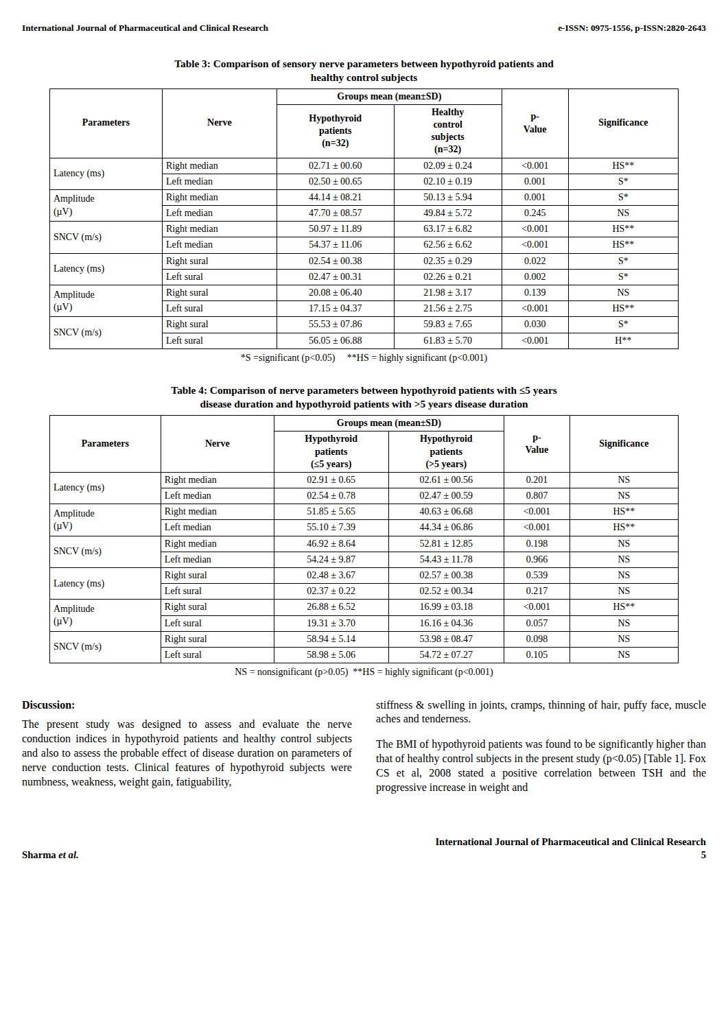International Journal of Pharmaceutical and Clinical Research e-ISSN: 0975-1556, p-ISSN:2820-2643
Table 3: Comparison of sensory nerve parameters between hypothyroid patients and
healthy control subjects
| Parameters | Nerve | Groups mean (mean±SD) | p- Value | Significance |
| --- | --- | --- | --- | --- |
| Hypothyroid patients (n=32) | Healthy control subjects (n=32) |
| Latency (ms) | Right median | 02.71 ± 00.60 | 02.09 ± 0.24 | <0.001 | HS** |
| Left median | 02.50 ± 00.65 | 02.10 ± 0.19 | 0.001 | S* |
| Amplitude (µV) | Right median | 44.14 ± 08.21 | 50.13 ± 5.94 | 0.001 | S* |
| Left median | 47.70 ± 08.57 | 49.84 ± 5.72 | 0.245 | NS |
| SNCV (m/s) | Right median | 50.97 ± 11.89 | 63.17 ± 6.82 | <0.001 | HS** |
| Left median | 54.37 ± 11.06 | 62.56 ± 6.62 | <0.001 | HS** |
| Latency (ms) | Right sural | 02.54 ± 00.38 | 02.35 ± 0.29 | 0.022 | S* |
| Left sural | 02.47 ± 00.31 | 02.26 ± 0.21 | 0.002 | S* |
| Amplitude (µV) | Right sural | 20.08 ± 06.40 | 21.98 ± 3.17 | 0.139 | NS |
| Left sural | 17.15 ± 04.37 | 21.56 ± 2.75 | <0.001 | HS** |
| SNCV (m/s) | Right sural | 55.53 ± 07.86 | 59.83 ± 7.65 | 0.030 | S* |
| Left sural | 56.05 ± 06.88 | 61.83 ± 5.70 | <0.001 | H** |
*S =significant (p<0.05) **HS = highly significant (p<0.001)
Table 4: Comparison of nerve parameters between hypothyroid patients with ≤5 years
disease duration and hypothyroid patients with >5 years disease duration
| Parameters | Nerve | Groups mean (mean±SD) | p- Value | Significance |
| --- | --- | --- | --- | --- |
| Hypothyroid patients (≤5 years) | Hypothyroid patients (>5 years) |
| Latency (ms) | Right median | 02.91 ± 0.65 | 02.61 ± 00.56 | 0.201 | NS |
| Left median | 02.54 ± 0.78 | 02.47 ± 00.59 | 0.807 | NS |
| Amplitude (µV) | Right median | 51.85 ± 5.65 | 40.63 ± 06.68 | <0.001 | HS** |
| Left median | 55.10 ± 7.39 | 44.34 ± 06.86 | <0.001 | HS** |
| SNCV (m/s) | Right median | 46.92 ± 8.64 | 52.81 ± 12.85 | 0.198 | NS |
| Left median | 54.24 ± 9.87 | 54.43 ± 11.78 | 0.966 | NS |
| Latency (ms) | Right sural | 02.48 ± 3.67 | 02.57 ± 00.38 | 0.539 | NS |
| Left sural | 02.37 ± 0.22 | 02.52 ± 00.34 | 0.217 | NS |
| Amplitude (µV) | Right sural | 26.88 ± 6.52 | 16.99 ± 03.18 | <0.001 | HS** |
| Left sural | 19.31 ± 3.70 | 16.16 ± 04.36 | 0.057 | NS |
| SNCV (m/s) | Right sural | 58.94 ± 5.14 | 53.98 ± 08.47 | 0.098 | NS |
| Left sural | 58.98 ± 5.06 | 54.72 ± 07.27 | 0.105 | NS |
NS = nonsignificant (p>0.05) **HS = highly significant (p<0.001)
Discussion:
The present study was designed to assess and evaluate the nerve conduction indices in hypothyroid patients and healthy control subjects and also to assess the probable effect of disease duration on parameters of nerve conduction tests. Clinical features of hypothyroid subjects were numbness, weakness, weight gain, fatiguability,
stiffness & swelling in joints, cramps, thinning of hair, puffy face, muscle aches and tenderness.
The BMI of hypothyroid patients was found to be significantly higher than that of healthy control subjects in the present study (p<0.05) [Table 1]. Fox CS et al, 2008 stated a positive correlation between TSH and the progressive increase in weight and
Sharma et al. International Journal of Pharmaceutical and Clinical Research
5